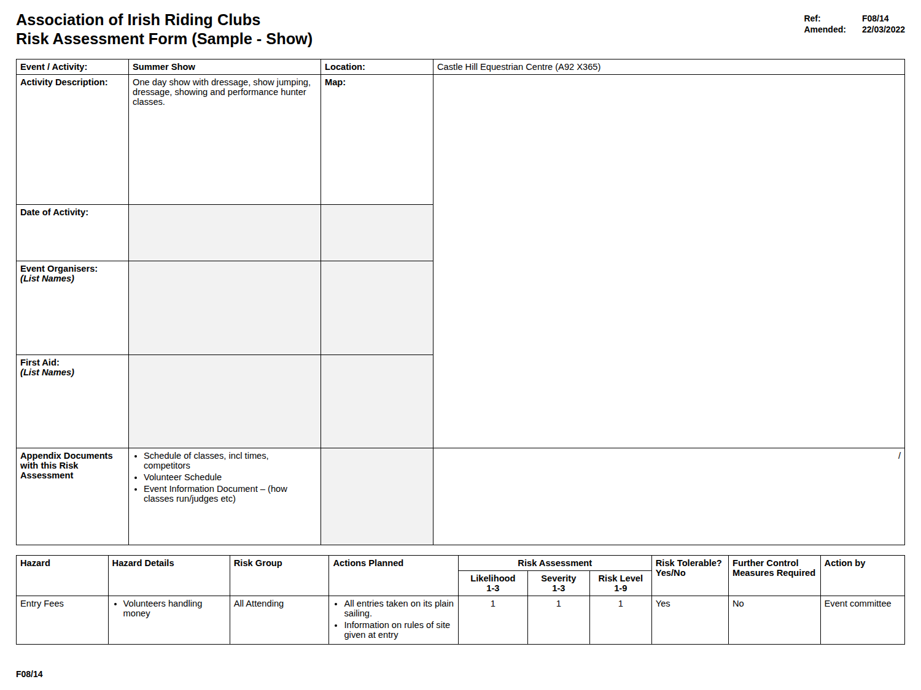Association of Irish Riding Clubs
Risk Assessment Form (Sample - Show)
| Ref: | F08/14 |
| Amended: | 22/03/2022 |
| Event / Activity: | Summer Show | Location: | Castle Hill Equestrian Centre (A92 X365) |
| Activity Description: | One day show with dressage, show jumping, dressage, showing and performance hunter classes. | Map: | |
| Date of Activity: | | |
| Event Organisers: (List Names) | | |
| First Aid: (List Names) | | |
| Appendix Documents with this Risk Assessment | Schedule of classes, incl times, competitors Volunteer Schedule Event Information Document – (how classes run/judges etc) | | / |
| Hazard | Hazard Details | Risk Group | Actions Planned | Risk Assessment | Risk Tolerable? Yes/No | Further Control Measures Required | Action by |
| --- | --- | --- | --- | --- | --- | --- | --- |
| Likelihood 1-3 | Severity 1-3 | Risk Level 1-9 |
| Entry Fees | Volunteers handling money | All Attending | All entries taken on its plain sailing. Information on rules of site given at entry | 1 | 1 | 1 | Yes | No | Event committee |
F08/14